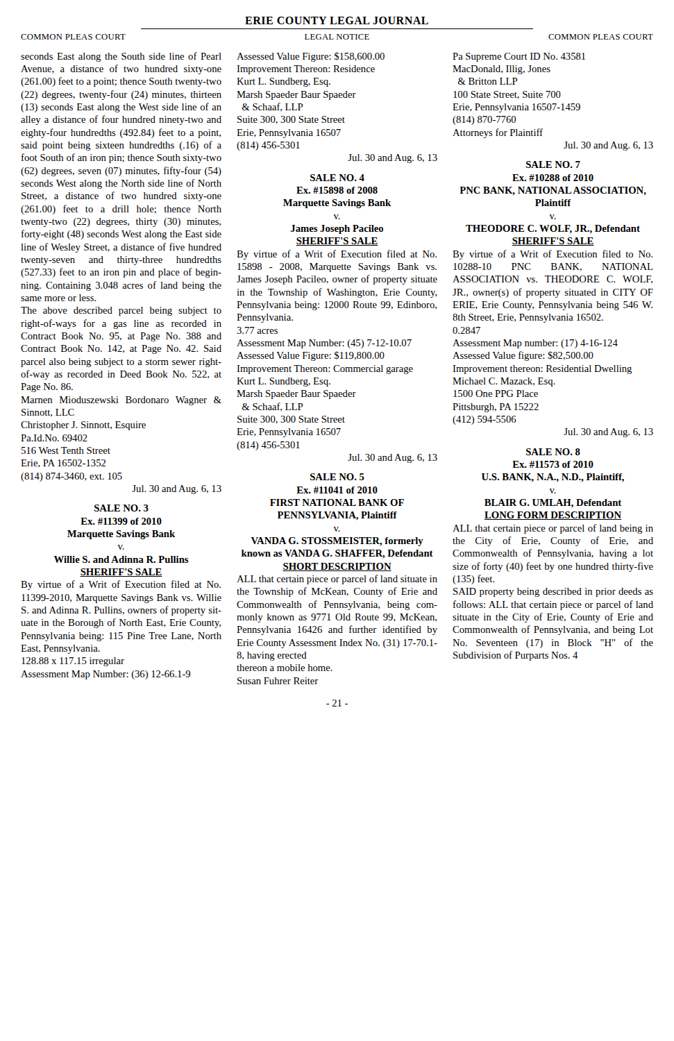ERIE COUNTY LEGAL JOURNAL
COMMON PLEAS COURT LEGAL NOTICE COMMON PLEAS COURT
seconds East along the South side line of Pearl Avenue, a distance of two hundred sixty-one (261.00) feet to a point; thence South twenty-two (22) degrees, twenty-four (24) minutes, thirteen (13) seconds East along the West side line of an alley a distance of four hundred ninety-two and eighty-four hundredths (492.84) feet to a point, said point being sixteen hundredths (.16) of a foot South of an iron pin; thence South sixty-two (62) degrees, seven (07) minutes, fifty-four (54) seconds West along the North side line of North Street, a distance of two hundred sixty-one (261.00) feet to a drill hole; thence North twenty-two (22) degrees, thirty (30) minutes, forty-eight (48) seconds West along the East side line of Wesley Street, a distance of five hundred twenty-seven and thirty-three hundredths (527.33) feet to an iron pin and place of beginning. Containing 3.048 acres of land being the same more or less.
The above described parcel being subject to right-of-ways for a gas line as recorded in Contract Book No. 95, at Page No. 388 and Contract Book No. 142, at Page No. 42. Said parcel also being subject to a storm sewer right-of-way as recorded in Deed Book No. 522, at Page No. 86.
Marnen Mioduszewski Bordonaro Wagner & Sinnott, LLC
Christopher J. Sinnott, Esquire
Pa.Id.No. 69402
516 West Tenth Street
Erie, PA 16502-1352
(814) 874-3460, ext. 105
Jul. 30 and Aug. 6, 13
SALE NO. 3
Ex. #11399 of 2010
Marquette Savings Bank
v.
Willie S. and Adinna R. Pullins
SHERIFF'S SALE
By virtue of a Writ of Execution filed at No. 11399-2010, Marquette Savings Bank vs. Willie S. and Adinna R. Pullins, owners of property situate in the Borough of North East, Erie County, Pennsylvania being: 115 Pine Tree Lane, North East, Pennsylvania.
128.88 x 117.15 irregular
Assessment Map Number: (36) 12-66.1-9
Assessed Value Figure: $158,600.00
Improvement Thereon: Residence
Kurt L. Sundberg, Esq.
Marsh Spaeder Baur Spaeder
& Schaaf, LLP
Suite 300, 300 State Street
Erie, Pennsylvania 16507
(814) 456-5301
Jul. 30 and Aug. 6, 13
SALE NO. 4
Ex. #15898 of 2008
Marquette Savings Bank
v.
James Joseph Pacileo
SHERIFF'S SALE
By virtue of a Writ of Execution filed at No. 15898 - 2008, Marquette Savings Bank vs. James Joseph Pacileo, owner of property situate in the Township of Washington, Erie County, Pennsylvania being: 12000 Route 99, Edinboro, Pennsylvania.
3.77 acres
Assessment Map Number: (45) 7-12-10.07
Assessed Value Figure: $119,800.00
Improvement Thereon: Commercial garage
Kurt L. Sundberg, Esq.
Marsh Spaeder Baur Spaeder
& Schaaf, LLP
Suite 300, 300 State Street
Erie, Pennsylvania 16507
(814) 456-5301
Jul. 30 and Aug. 6, 13
SALE NO. 5
Ex. #11041 of 2010
FIRST NATIONAL BANK OF PENNSYLVANIA, Plaintiff
v.
VANDA G. STOSSMEISTER, formerly known as VANDA G. SHAFFER, Defendant
SHORT DESCRIPTION
ALL that certain piece or parcel of land situate in the Township of McKean, County of Erie and Commonwealth of Pennsylvania, being commonly known as 9771 Old Route 99, McKean, Pennsylvania 16426 and further identified by Erie County Assessment Index No. (31) 17-70.1-8, having erected
thereon a mobile home.
Susan Fuhrer Reiter
Pa Supreme Court ID No. 43581
MacDonald, Illig, Jones
& Britton LLP
100 State Street, Suite 700
Erie, Pennsylvania 16507-1459
(814) 870-7760
Attorneys for Plaintiff
Jul. 30 and Aug. 6, 13
SALE NO. 7
Ex. #10288 of 2010
PNC BANK, NATIONAL ASSOCIATION, Plaintiff
v.
THEODORE C. WOLF, JR., Defendant
SHERIFF'S SALE
By virtue of a Writ of Execution filed to No. 10288-10 PNC BANK, NATIONAL ASSOCIATION vs. THEODORE C. WOLF, JR., owner(s) of property situated in CITY OF ERIE, Erie County, Pennsylvania being 546 W. 8th Street, Erie, Pennsylvania 16502.
0.2847
Assessment Map number: (17) 4-16-124
Assessed Value figure: $82,500.00
Improvement thereon: Residential Dwelling
Michael C. Mazack, Esq.
1500 One PPG Place
Pittsburgh, PA 15222
(412) 594-5506
Jul. 30 and Aug. 6, 13
SALE NO. 8
Ex. #11573 of 2010
U.S. BANK, N.A., N.D., Plaintiff,
v.
BLAIR G. UMLAH, Defendant
LONG FORM DESCRIPTION
ALL that certain piece or parcel of land being in the City of Erie, County of Erie, and Commonwealth of Pennsylvania, having a lot size of forty (40) feet by one hundred thirty-five (135) feet.
SAID property being described in prior deeds as follows: ALL that certain piece or parcel of land situate in the City of Erie, County of Erie and Commonwealth of Pennsylvania, and being Lot No. Seventeen (17) in Block "H" of the Subdivision of Purparts Nos. 4
- 21 -